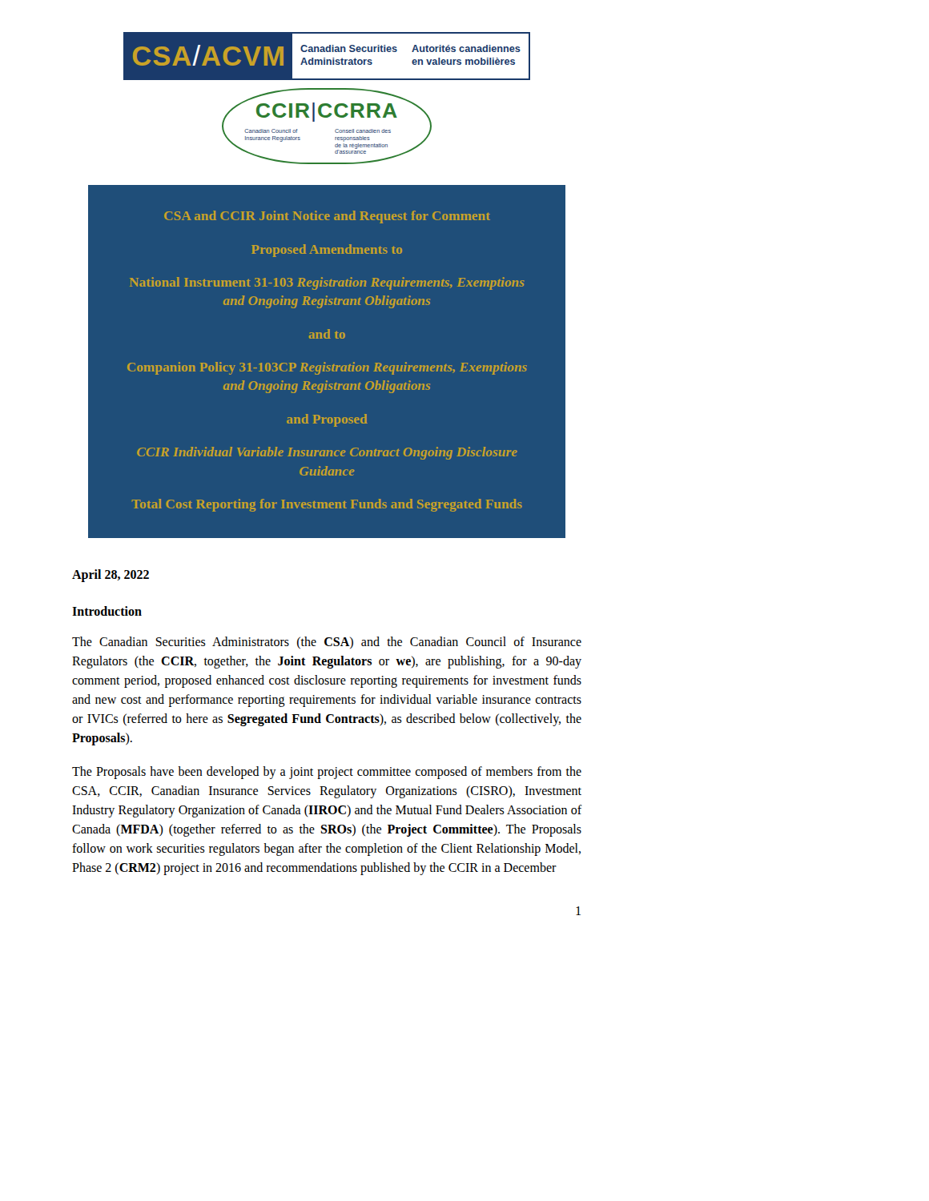CSA/ACVM
Canadian Securities
Administrators
Autorités canadiennes
en valeurs mobilières
CCIR|CCRRA
Canadian Council of
Insurance Regulators
Conseil canadien des responsables
de la réglementation d'assurance
CSA and CCIR Joint Notice and Request for Comment
Proposed Amendments to
National Instrument 31-103 Registration Requirements, Exemptions and Ongoing Registrant Obligations
and to
Companion Policy 31-103CP Registration Requirements, Exemptions and Ongoing Registrant Obligations
and Proposed
CCIR Individual Variable Insurance Contract Ongoing Disclosure Guidance
Total Cost Reporting for Investment Funds and Segregated Funds
April 28, 2022
Introduction
The Canadian Securities Administrators (the CSA) and the Canadian Council of Insurance Regulators (the CCIR, together, the Joint Regulators or we), are publishing, for a 90-day comment period, proposed enhanced cost disclosure reporting requirements for investment funds and new cost and performance reporting requirements for individual variable insurance contracts or IVICs (referred to here as Segregated Fund Contracts), as described below (collectively, the Proposals).
The Proposals have been developed by a joint project committee composed of members from the CSA, CCIR, Canadian Insurance Services Regulatory Organizations (CISRO), Investment Industry Regulatory Organization of Canada (IIROC) and the Mutual Fund Dealers Association of Canada (MFDA) (together referred to as the SROs) (the Project Committee). The Proposals follow on work securities regulators began after the completion of the Client Relationship Model, Phase 2 (CRM2) project in 2016 and recommendations published by the CCIR in a December
1